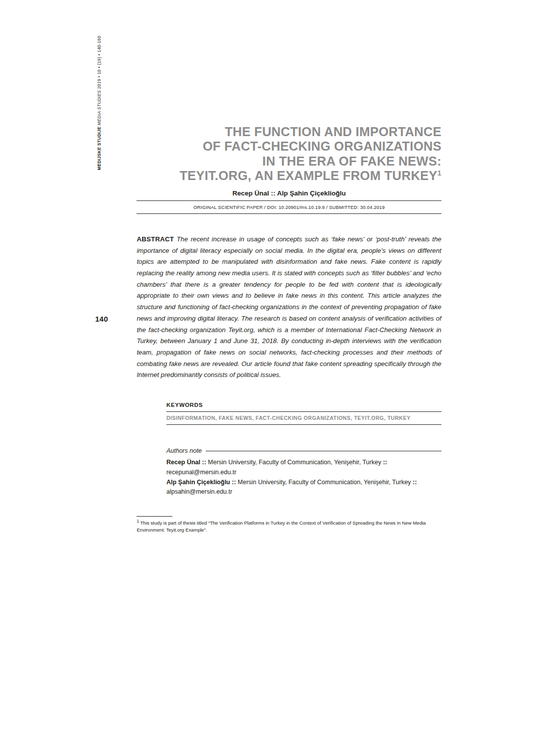MEDIJSKE STUDIJE MEDIA STUDIES 2019 • 10 • (19) • 140-160
140
The function and importance
of fact-checking organizations
in the era of fake news:
Teyit.org, an example from Turkey1
Recep Ünal :: Alp Şahin Çiçeklioğlu
ORIGINAL SCIENTIFIC PAPER / DOI: 10.20901/ms.10.19.8 / SUBMITTED: 30.04.2019
ABSTRACT The recent increase in usage of concepts such as ‘fake news’ or ‘post-truth’ reveals the importance of digital literacy especially on social media. In the digital era, people’s views on different topics are attempted to be manipulated with disinformation and fake news. Fake content is rapidly replacing the reality among new media users. It is stated with concepts such as ‘filter bubbles’ and ‘echo chambers’ that there is a greater tendency for people to be fed with content that is ideologically appropriate to their own views and to believe in fake news in this content. This article analyzes the structure and functioning of fact-checking organizations in the context of preventing propagation of fake news and improving digital literacy. The research is based on content analysis of verification activities of the fact-checking organization Teyit.org, which is a member of International Fact-Checking Network in Turkey, between January 1 and June 31, 2018. By conducting in-depth interviews with the verification team, propagation of fake news on social networks, fact-checking processes and their methods of combating fake news are revealed. Our article found that fake content spreading specifically through the Internet predominantly consists of political issues.
KEYWORDS
DISINFORMATION, FAKE NEWS, FACT-CHECKING ORGANIZATIONS, TEYIT.ORG, TURKEY
Authors note
Recep Ünal :: Mersin University, Faculty of Communication, Yenişehir, Turkey ::
recepunal@mersin.edu.tr
Alp Şahin Çiçeklioğlu :: Mersin University, Faculty of Communication, Yenişehir, Turkey ::
alpsahin@mersin.edu.tr
1 This study is part of thesis titled “The Verification Platforms in Turkey in the Context of Verification of Spreading the News in New Media Environment: Teyit.org Example”.